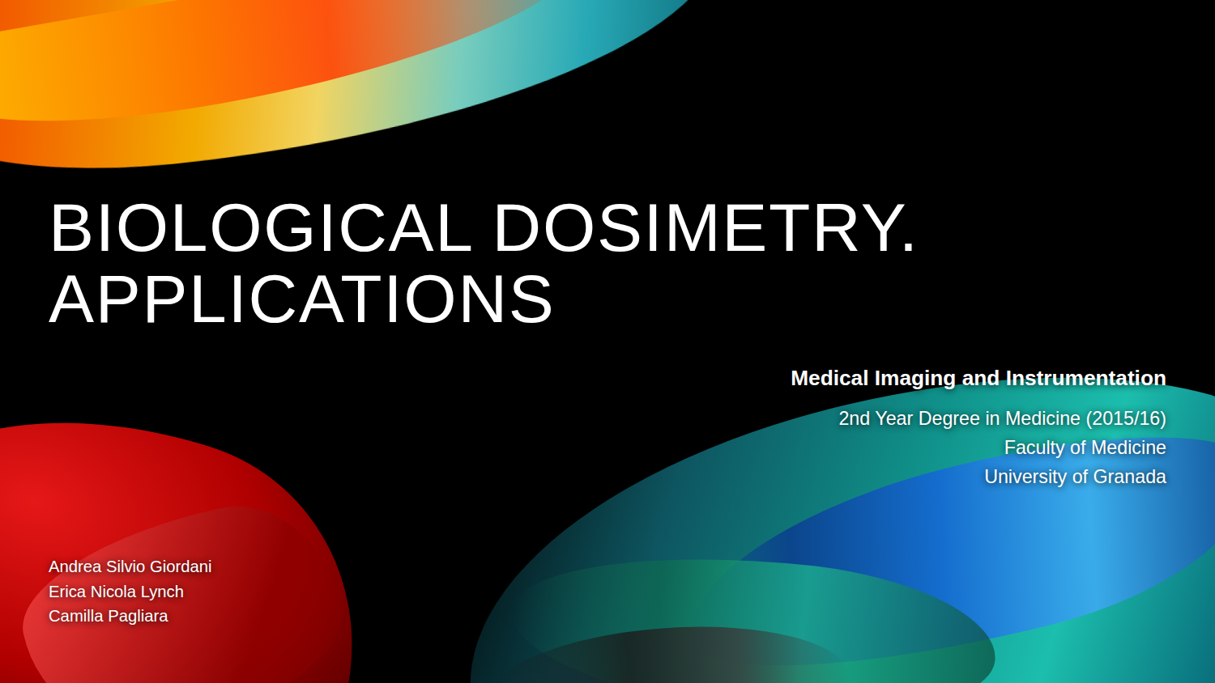Biological Dosimetry.
Applications
Medical Imaging and Instrumentation 2nd Year Degree in Medicine (2015/16) Faculty of Medicine University of Granada
Andrea Silvio Giordani Erica Nicola Lynch Camilla Pagliara